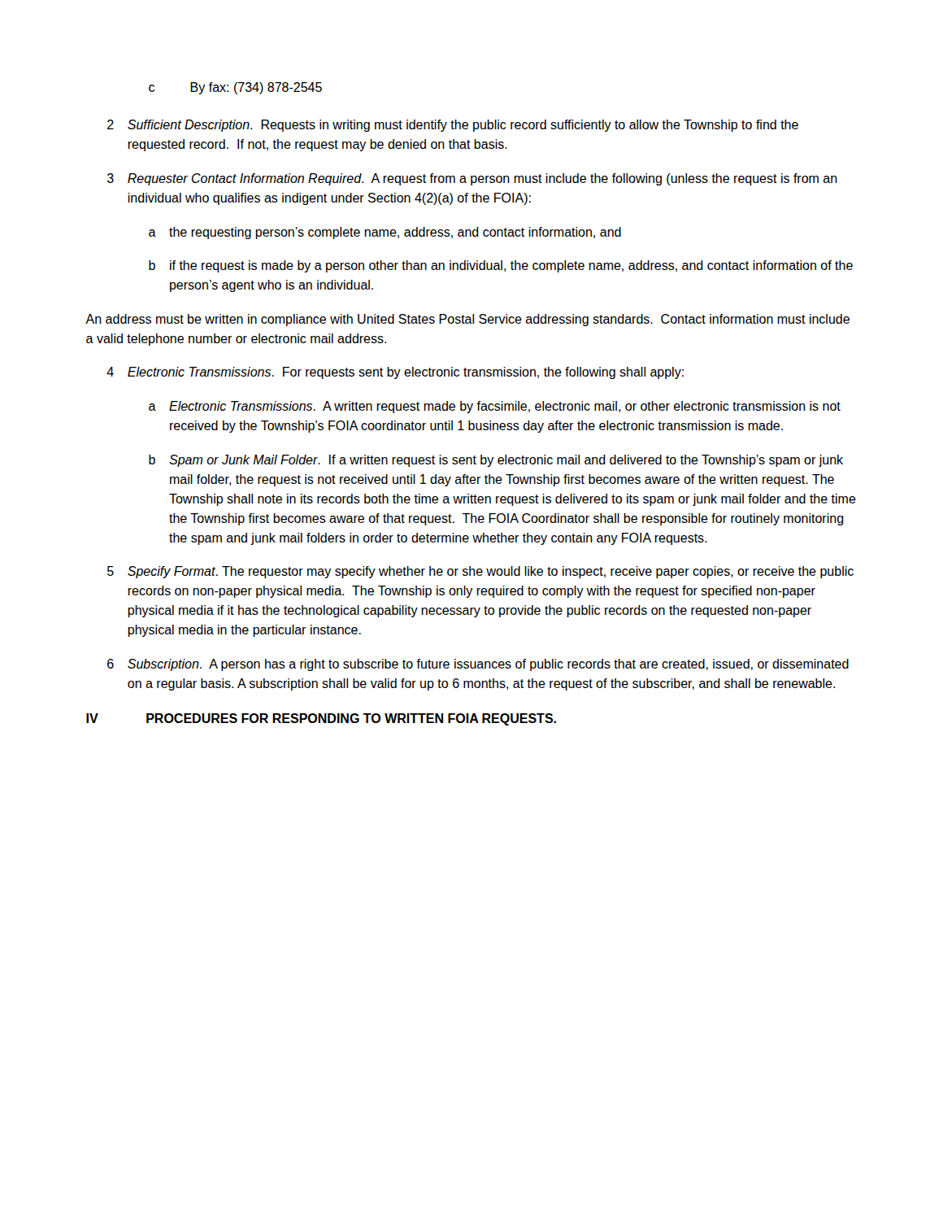c
By fax: (734) 878-2545
2
Sufficient Description. Requests in writing must identify the public record sufficiently to allow the Township to find the requested record. If not, the request may be denied on that basis.
3
Requester Contact Information Required. A request from a person must include the following (unless the request is from an individual who qualifies as indigent under Section 4(2)(a) of the FOIA):
a
the requesting person’s complete name, address, and contact information, and
b
if the request is made by a person other than an individual, the complete name, address, and contact information of the person’s agent who is an individual.
An address must be written in compliance with United States Postal Service addressing standards. Contact information must include a valid telephone number or electronic mail address.
4
Electronic Transmissions. For requests sent by electronic transmission, the following shall apply:
a
Electronic Transmissions. A written request made by facsimile, electronic mail, or other electronic transmission is not received by the Township’s FOIA coordinator until 1 business day after the electronic transmission is made.
b
Spam or Junk Mail Folder. If a written request is sent by electronic mail and delivered to the Township’s spam or junk mail folder, the request is not received until 1 day after the Township first becomes aware of the written request. The Township shall note in its records both the time a written request is delivered to its spam or junk mail folder and the time the Township first becomes aware of that request. The FOIA Coordinator shall be responsible for routinely monitoring the spam and junk mail folders in order to determine whether they contain any FOIA requests.
5
Specify Format. The requestor may specify whether he or she would like to inspect, receive paper copies, or receive the public records on non-paper physical media. The Township is only required to comply with the request for specified non-paper physical media if it has the technological capability necessary to provide the public records on the requested non-paper physical media in the particular instance.
6
Subscription. A person has a right to subscribe to future issuances of public records that are created, issued, or disseminated on a regular basis. A subscription shall be valid for up to 6 months, at the request of the subscriber, and shall be renewable.
IV
PROCEDURES FOR RESPONDING TO WRITTEN FOIA REQUESTS.